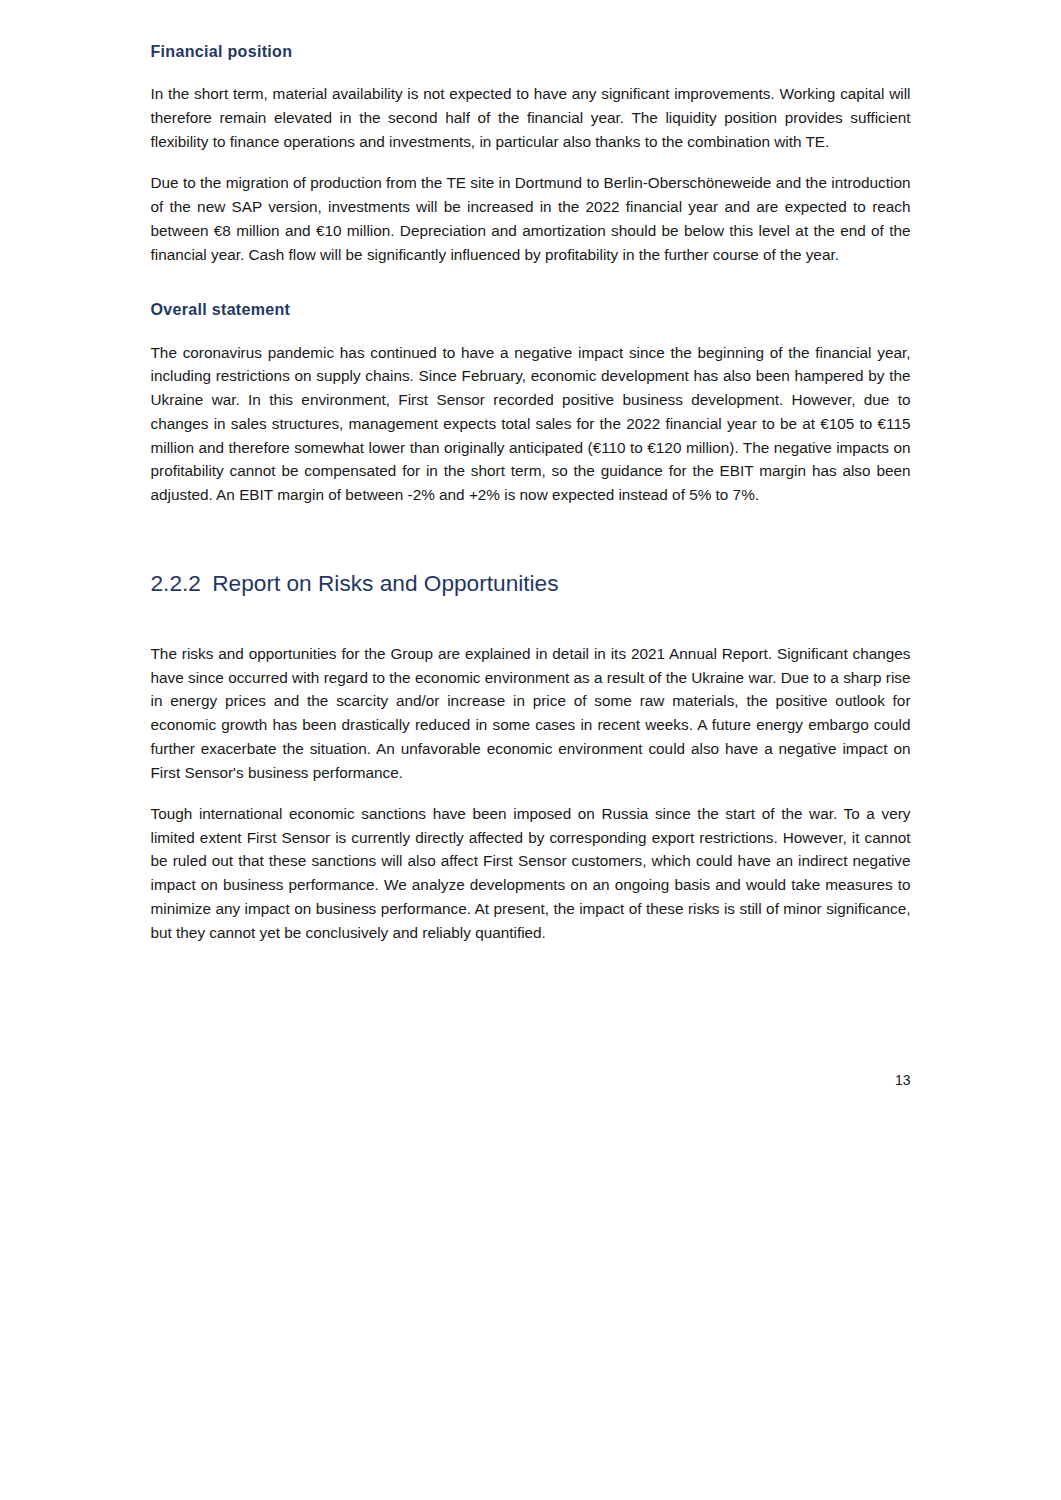Financial position
In the short term, material availability is not expected to have any significant improvements. Working capital will therefore remain elevated in the second half of the financial year. The liquidity position provides sufficient flexibility to finance operations and investments, in particular also thanks to the combination with TE.
Due to the migration of production from the TE site in Dortmund to Berlin-Oberschöneweide and the introduction of the new SAP version, investments will be increased in the 2022 financial year and are expected to reach between €8 million and €10 million. Depreciation and amortization should be below this level at the end of the financial year. Cash flow will be significantly influenced by profitability in the further course of the year.
Overall statement
The coronavirus pandemic has continued to have a negative impact since the beginning of the financial year, including restrictions on supply chains. Since February, economic development has also been hampered by the Ukraine war. In this environment, First Sensor recorded positive business development. However, due to changes in sales structures, management expects total sales for the 2022 financial year to be at €105 to €115 million and therefore somewhat lower than originally anticipated (€110 to €120 million). The negative impacts on profitability cannot be compensated for in the short term, so the guidance for the EBIT margin has also been adjusted. An EBIT margin of between -2% and +2% is now expected instead of 5% to 7%.
2.2.2 Report on Risks and Opportunities
The risks and opportunities for the Group are explained in detail in its 2021 Annual Report. Significant changes have since occurred with regard to the economic environment as a result of the Ukraine war. Due to a sharp rise in energy prices and the scarcity and/or increase in price of some raw materials, the positive outlook for economic growth has been drastically reduced in some cases in recent weeks. A future energy embargo could further exacerbate the situation. An unfavorable economic environment could also have a negative impact on First Sensor's business performance.
Tough international economic sanctions have been imposed on Russia since the start of the war. To a very limited extent First Sensor is currently directly affected by corresponding export restrictions. However, it cannot be ruled out that these sanctions will also affect First Sensor customers, which could have an indirect negative impact on business performance. We analyze developments on an ongoing basis and would take measures to minimize any impact on business performance. At present, the impact of these risks is still of minor significance, but they cannot yet be conclusively and reliably quantified.
13